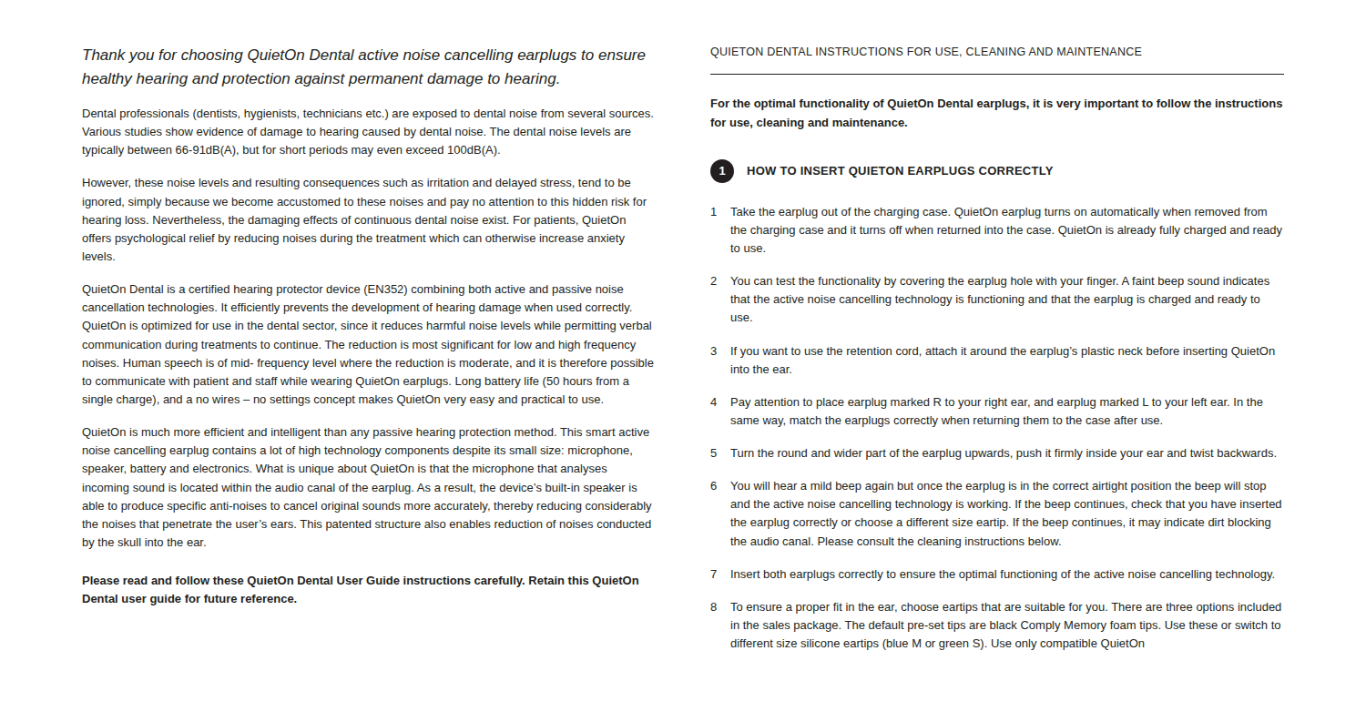Thank you for choosing QuietOn Dental active noise cancelling earplugs to ensure healthy hearing and protection against permanent damage to hearing.
Dental professionals (dentists, hygienists, technicians etc.) are exposed to dental noise from several sources. Various studies show evidence of damage to hearing caused by dental noise. The dental noise levels are typically between 66-91dB(A), but for short periods may even exceed 100dB(A).
However, these noise levels and resulting consequences such as irritation and delayed stress, tend to be ignored, simply because we become accustomed to these noises and pay no attention to this hidden risk for hearing loss. Nevertheless, the damaging effects of continuous dental noise exist. For patients, QuietOn offers psychological relief by reducing noises during the treatment which can otherwise increase anxiety levels.
QuietOn Dental is a certified hearing protector device (EN352) combining both active and passive noise cancellation technologies. It efficiently prevents the development of hearing damage when used correctly. QuietOn is optimized for use in the dental sector, since it reduces harmful noise levels while permitting verbal communication during treatments to continue. The reduction is most significant for low and high frequency noises. Human speech is of mid- frequency level where the reduction is moderate, and it is therefore possible to communicate with patient and staff while wearing QuietOn earplugs. Long battery life (50 hours from a single charge), and a no wires – no settings concept makes QuietOn very easy and practical to use.
QuietOn is much more efficient and intelligent than any passive hearing protection method. This smart active noise cancelling earplug contains a lot of high technology components despite its small size: microphone, speaker, battery and electronics. What is unique about QuietOn is that the microphone that analyses incoming sound is located within the audio canal of the earplug. As a result, the device’s built-in speaker is able to produce specific anti-noises to cancel original sounds more accurately, thereby reducing considerably the noises that penetrate the user’s ears. This patented structure also enables reduction of noises conducted by the skull into the ear.
Please read and follow these QuietOn Dental User Guide instructions carefully. Retain this QuietOn Dental user guide for future reference.
QuietOn Dental instructions for use, cleaning and maintenance
For the optimal functionality of QuietOn Dental earplugs, it is very important to follow the instructions for use, cleaning and maintenance.
1
How to insert QuietOn earplugs correctly
Take the earplug out of the charging case. QuietOn earplug turns on automatically when removed from the charging case and it turns off when returned into the case. QuietOn is already fully charged and ready to use.
You can test the functionality by covering the earplug hole with your finger. A faint beep sound indicates that the active noise cancelling technology is functioning and that the earplug is charged and ready to use.
If you want to use the retention cord, attach it around the earplug’s plastic neck before inserting QuietOn into the ear.
Pay attention to place earplug marked R to your right ear, and earplug marked L to your left ear. In the same way, match the earplugs correctly when returning them to the case after use.
Turn the round and wider part of the earplug upwards, push it firmly inside your ear and twist backwards.
You will hear a mild beep again but once the earplug is in the correct airtight position the beep will stop and the active noise cancelling technology is working. If the beep continues, check that you have inserted the earplug correctly or choose a different size eartip. If the beep continues, it may indicate dirt blocking the audio canal. Please consult the cleaning instructions below.
Insert both earplugs correctly to ensure the optimal functioning of the active noise cancelling technology.
To ensure a proper fit in the ear, choose eartips that are suitable for you. There are three options included in the sales package. The default pre-set tips are black Comply Memory foam tips. Use these or switch to different size silicone eartips (blue M or green S). Use only compatible QuietOn